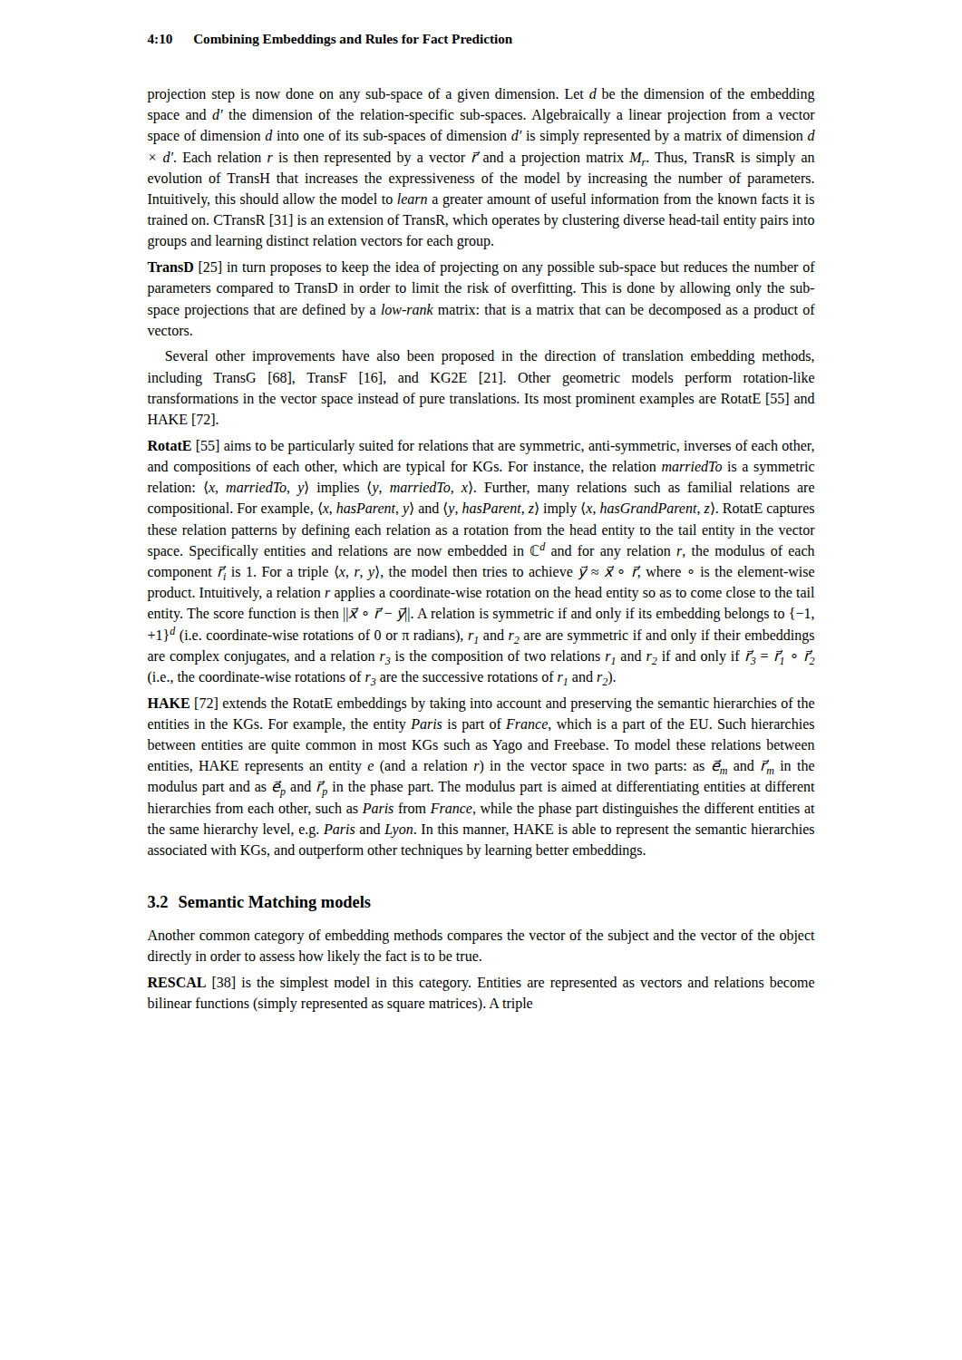4:10 Combining Embeddings and Rules for Fact Prediction
projection step is now done on any sub-space of a given dimension. Let d be the dimension of the embedding space and d′ the dimension of the relation-specific sub-spaces. Algebraically a linear projection from a vector space of dimension d into one of its sub-spaces of dimension d′ is simply represented by a matrix of dimension d × d′. Each relation r is then represented by a vector r⃗ and a projection matrix Mr. Thus, TransR is simply an evolution of TransH that increases the expressiveness of the model by increasing the number of parameters. Intuitively, this should allow the model to learn a greater amount of useful information from the known facts it is trained on. CTransR [31] is an extension of TransR, which operates by clustering diverse head-tail entity pairs into groups and learning distinct relation vectors for each group.
TransD [25] in turn proposes to keep the idea of projecting on any possible sub-space but reduces the number of parameters compared to TransD in order to limit the risk of overfitting. This is done by allowing only the sub-space projections that are defined by a low-rank matrix: that is a matrix that can be decomposed as a product of vectors.
Several other improvements have also been proposed in the direction of translation embedding methods, including TransG [68], TransF [16], and KG2E [21]. Other geometric models perform rotation-like transformations in the vector space instead of pure translations. Its most prominent examples are RotatE [55] and HAKE [72].
RotatE [55] aims to be particularly suited for relations that are symmetric, anti-symmetric, inverses of each other, and compositions of each other, which are typical for KGs. For instance, the relation marriedTo is a symmetric relation: ⟨x, marriedTo, y⟩ implies ⟨y, marriedTo, x⟩. Further, many relations such as familial relations are compositional. For example, ⟨x, hasParent, y⟩ and ⟨y, hasParent, z⟩ imply ⟨x, hasGrandParent, z⟩. RotatE captures these relation patterns by defining each relation as a rotation from the head entity to the tail entity in the vector space. Specifically entities and relations are now embedded in ℂd and for any relation r, the modulus of each component r⃗i is 1. For a triple ⟨x, r, y⟩, the model then tries to achieve y⃗ ≈ x⃗ ∘ r⃗, where ∘ is the element-wise product. Intuitively, a relation r applies a coordinate-wise rotation on the head entity so as to come close to the tail entity. The score function is then ||x⃗ ∘ r⃗ − y⃗||. A relation is symmetric if and only if its embedding belongs to {−1, +1}d (i.e. coordinate-wise rotations of 0 or π radians), r1 and r2 are are symmetric if and only if their embeddings are complex conjugates, and a relation r3 is the composition of two relations r1 and r2 if and only if r⃗3 = r⃗1 ∘ r⃗2 (i.e., the coordinate-wise rotations of r3 are the successive rotations of r1 and r2).
HAKE [72] extends the RotatE embeddings by taking into account and preserving the semantic hierarchies of the entities in the KGs. For example, the entity Paris is part of France, which is a part of the EU. Such hierarchies between entities are quite common in most KGs such as Yago and Freebase. To model these relations between entities, HAKE represents an entity e (and a relation r) in the vector space in two parts: as e⃗m and r⃗m in the modulus part and as e⃗p and r⃗p in the phase part. The modulus part is aimed at differentiating entities at different hierarchies from each other, such as Paris from France, while the phase part distinguishes the different entities at the same hierarchy level, e.g. Paris and Lyon. In this manner, HAKE is able to represent the semantic hierarchies associated with KGs, and outperform other techniques by learning better embeddings.
3.2 Semantic Matching models
Another common category of embedding methods compares the vector of the subject and the vector of the object directly in order to assess how likely the fact is to be true.
RESCAL [38] is the simplest model in this category. Entities are represented as vectors and relations become bilinear functions (simply represented as square matrices). A triple